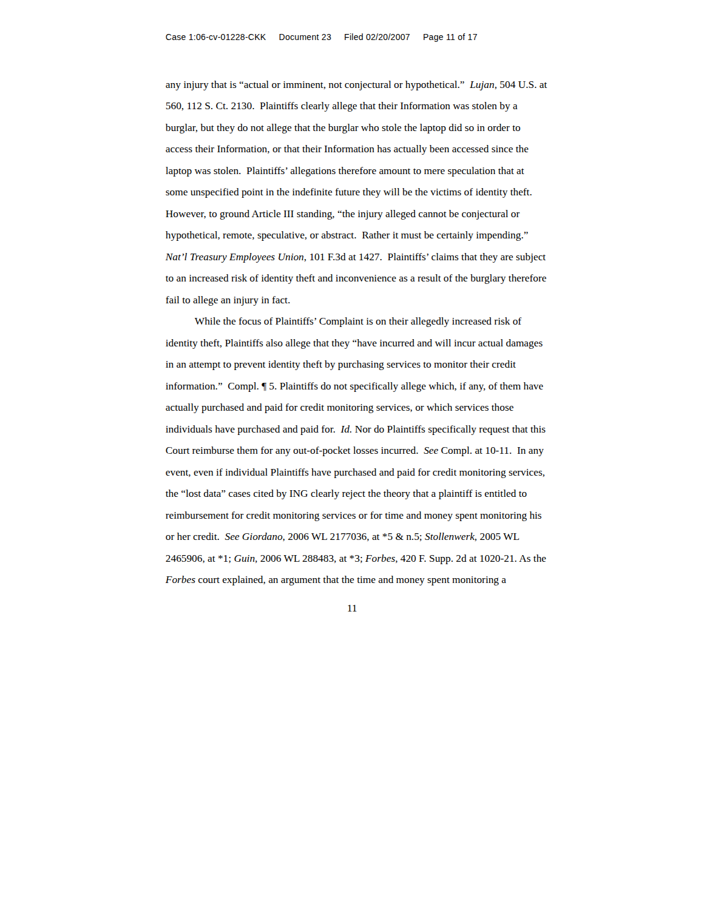Case 1:06-cv-01228-CKK Document 23 Filed 02/20/2007 Page 11 of 17
any injury that is “actual or imminent, not conjectural or hypothetical.” Lujan, 504 U.S. at 560, 112 S. Ct. 2130. Plaintiffs clearly allege that their Information was stolen by a burglar, but they do not allege that the burglar who stole the laptop did so in order to access their Information, or that their Information has actually been accessed since the laptop was stolen. Plaintiffs’ allegations therefore amount to mere speculation that at some unspecified point in the indefinite future they will be the victims of identity theft. However, to ground Article III standing, “the injury alleged cannot be conjectural or hypothetical, remote, speculative, or abstract. Rather it must be certainly impending.” Nat’l Treasury Employees Union, 101 F.3d at 1427. Plaintiffs’ claims that they are subject to an increased risk of identity theft and inconvenience as a result of the burglary therefore fail to allege an injury in fact.
While the focus of Plaintiffs’ Complaint is on their allegedly increased risk of identity theft, Plaintiffs also allege that they “have incurred and will incur actual damages in an attempt to prevent identity theft by purchasing services to monitor their credit information.” Compl. ¶ 5. Plaintiffs do not specifically allege which, if any, of them have actually purchased and paid for credit monitoring services, or which services those individuals have purchased and paid for. Id. Nor do Plaintiffs specifically request that this Court reimburse them for any out-of-pocket losses incurred. See Compl. at 10-11. In any event, even if individual Plaintiffs have purchased and paid for credit monitoring services, the “lost data” cases cited by ING clearly reject the theory that a plaintiff is entitled to reimbursement for credit monitoring services or for time and money spent monitoring his or her credit. See Giordano, 2006 WL 2177036, at *5 & n.5; Stollenwerk, 2005 WL 2465906, at *1; Guin, 2006 WL 288483, at *3; Forbes, 420 F. Supp. 2d at 1020-21. As the Forbes court explained, an argument that the time and money spent monitoring a
11